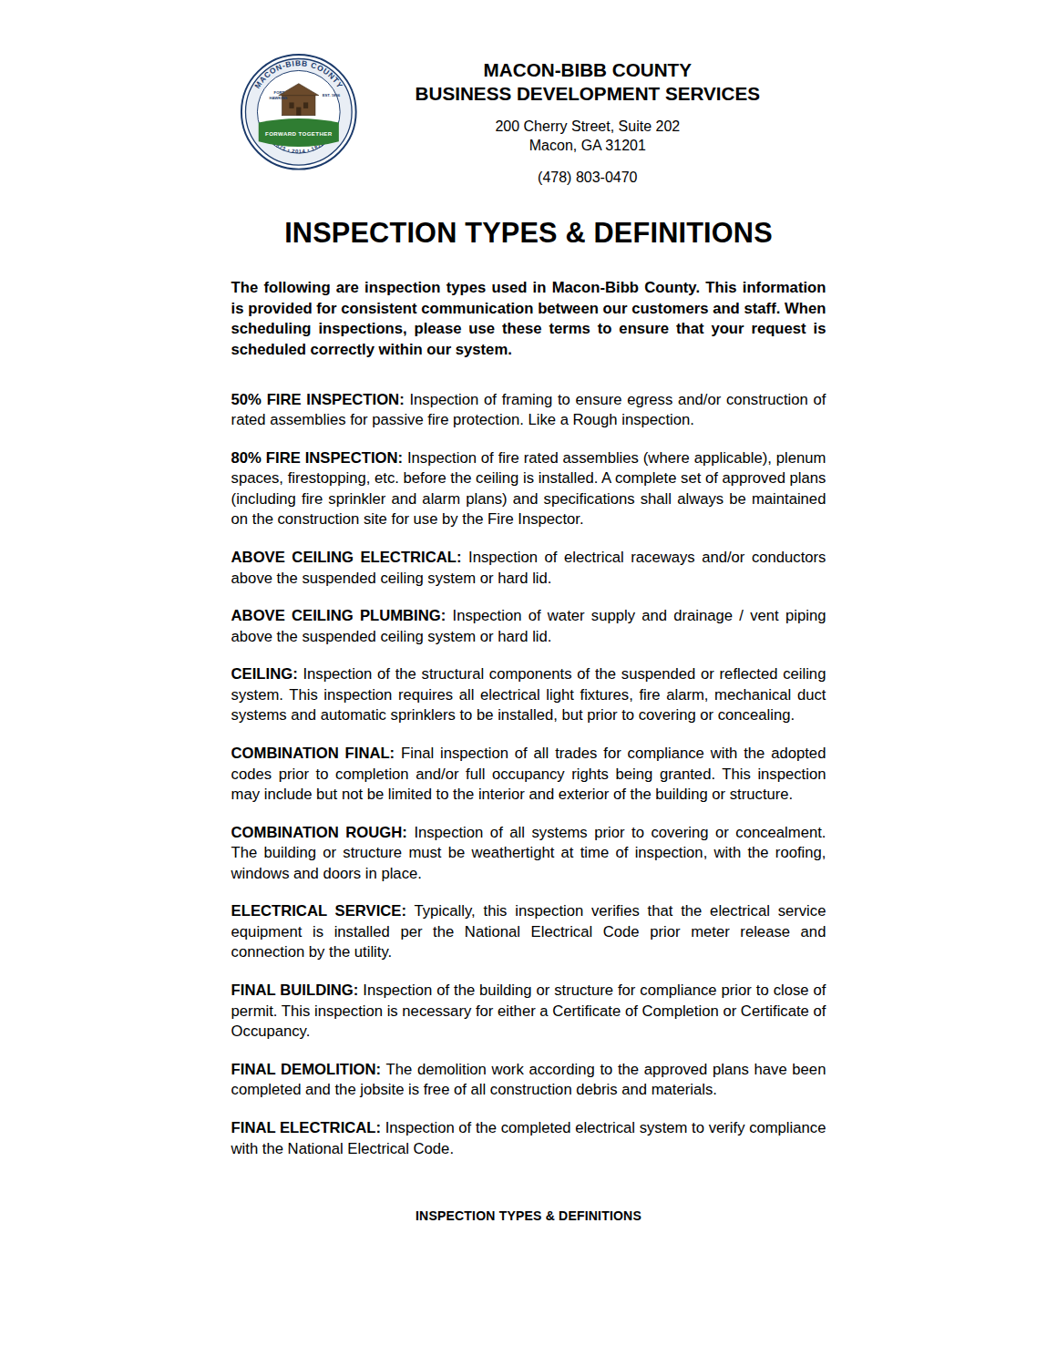MACON-BIBB COUNTY 1823 • 2014 • 1822 FORWARD TOGETHER FORT HAWKINS EST. 1806
MACON-BIBB COUNTY
BUSINESS DEVELOPMENT SERVICES
200 Cherry Street, Suite 202
Macon, GA 31201
(478) 803-0470
INSPECTION TYPES & DEFINITIONS
The following are inspection types used in Macon-Bibb County. This information is provided for consistent communication between our customers and staff. When scheduling inspections, please use these terms to ensure that your request is scheduled correctly within our system.
50% FIRE INSPECTION: Inspection of framing to ensure egress and/or construction of rated assemblies for passive fire protection. Like a Rough inspection.
80% FIRE INSPECTION: Inspection of fire rated assemblies (where applicable), plenum spaces, firestopping, etc. before the ceiling is installed. A complete set of approved plans (including fire sprinkler and alarm plans) and specifications shall always be maintained on the construction site for use by the Fire Inspector.
ABOVE CEILING ELECTRICAL: Inspection of electrical raceways and/or conductors above the suspended ceiling system or hard lid.
ABOVE CEILING PLUMBING: Inspection of water supply and drainage / vent piping above the suspended ceiling system or hard lid.
CEILING: Inspection of the structural components of the suspended or reflected ceiling system. This inspection requires all electrical light fixtures, fire alarm, mechanical duct systems and automatic sprinklers to be installed, but prior to covering or concealing.
COMBINATION FINAL: Final inspection of all trades for compliance with the adopted codes prior to completion and/or full occupancy rights being granted. This inspection may include but not be limited to the interior and exterior of the building or structure.
COMBINATION ROUGH: Inspection of all systems prior to covering or concealment. The building or structure must be weathertight at time of inspection, with the roofing, windows and doors in place.
ELECTRICAL SERVICE: Typically, this inspection verifies that the electrical service equipment is installed per the National Electrical Code prior meter release and connection by the utility.
FINAL BUILDING: Inspection of the building or structure for compliance prior to close of permit. This inspection is necessary for either a Certificate of Completion or Certificate of Occupancy.
FINAL DEMOLITION: The demolition work according to the approved plans have been completed and the jobsite is free of all construction debris and materials.
FINAL ELECTRICAL: Inspection of the completed electrical system to verify compliance with the National Electrical Code.
INSPECTION TYPES & DEFINITIONS